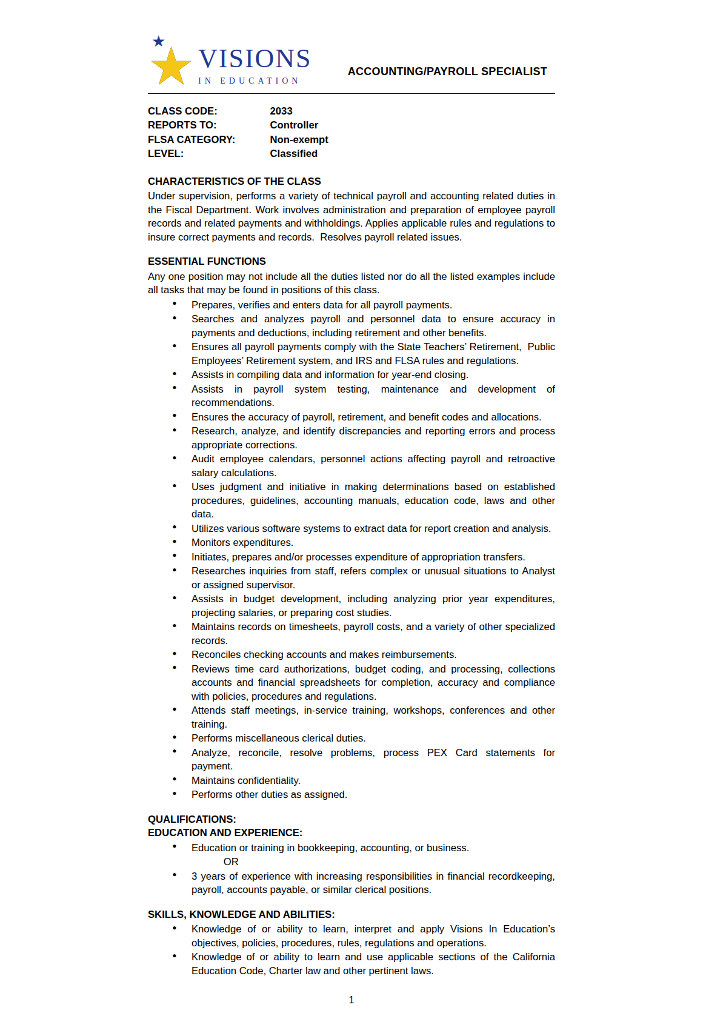★
★ VISIONS IN EDUCATION
ACCOUNTING/PAYROLL SPECIALIST
| CLASS CODE: | 2033 |
| REPORTS TO: | Controller |
| FLSA CATEGORY: | Non-exempt |
| LEVEL: | Classified |
Characteristics of the Class
Under supervision, performs a variety of technical payroll and accounting related duties in the Fiscal Department. Work involves administration and preparation of employee payroll records and related payments and withholdings. Applies applicable rules and regulations to insure correct payments and records. Resolves payroll related issues.
Essential Functions
Any one position may not include all the duties listed nor do all the listed examples include all tasks that may be found in positions of this class.
Prepares, verifies and enters data for all payroll payments.
Searches and analyzes payroll and personnel data to ensure accuracy in payments and deductions, including retirement and other benefits.
Ensures all payroll payments comply with the State Teachers’ Retirement, Public Employees’ Retirement system, and IRS and FLSA rules and regulations.
Assists in compiling data and information for year-end closing.
Assists in payroll system testing, maintenance and development of recommendations.
Ensures the accuracy of payroll, retirement, and benefit codes and allocations.
Research, analyze, and identify discrepancies and reporting errors and process appropriate corrections.
Audit employee calendars, personnel actions affecting payroll and retroactive salary calculations.
Uses judgment and initiative in making determinations based on established procedures, guidelines, accounting manuals, education code, laws and other data.
Utilizes various software systems to extract data for report creation and analysis.
Monitors expenditures.
Initiates, prepares and/or processes expenditure of appropriation transfers.
Researches inquiries from staff, refers complex or unusual situations to Analyst or assigned supervisor.
Assists in budget development, including analyzing prior year expenditures, projecting salaries, or preparing cost studies.
Maintains records on timesheets, payroll costs, and a variety of other specialized records.
Reconciles checking accounts and makes reimbursements.
Reviews time card authorizations, budget coding, and processing, collections accounts and financial spreadsheets for completion, accuracy and compliance with policies, procedures and regulations.
Attends staff meetings, in-service training, workshops, conferences and other training.
Performs miscellaneous clerical duties.
Analyze, reconcile, resolve problems, process PEX Card statements for payment.
Maintains confidentiality.
Performs other duties as assigned.
Qualifications:
Education and Experience:
Education or training in bookkeeping, accounting, or business. OR
3 years of experience with increasing responsibilities in financial recordkeeping, payroll, accounts payable, or similar clerical positions.
Skills, Knowledge and Abilities:
Knowledge of or ability to learn, interpret and apply Visions In Education’s objectives, policies, procedures, rules, regulations and operations.
Knowledge of or ability to learn and use applicable sections of the California Education Code, Charter law and other pertinent laws.
1